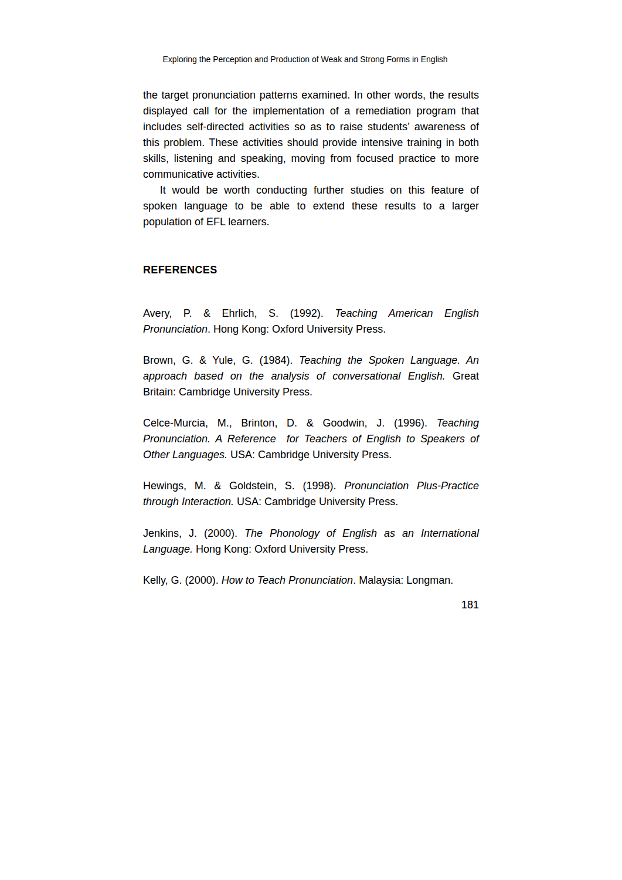Exploring the Perception and Production of Weak and Strong Forms in English
the target pronunciation patterns examined. In other words, the results displayed call for the implementation of a remediation program that includes self-directed activities so as to raise students’ awareness of this problem. These activities should provide intensive training in both skills, listening and speaking, moving from focused practice to more communicative activities.
It would be worth conducting further studies on this feature of spoken language to be able to extend these results to a larger population of EFL learners.
REFERENCES
Avery, P. & Ehrlich, S. (1992). Teaching American English Pronunciation. Hong Kong: Oxford University Press.
Brown, G. & Yule, G. (1984). Teaching the Spoken Language. An approach based on the analysis of conversational English. Great Britain: Cambridge University Press.
Celce-Murcia, M., Brinton, D. & Goodwin, J. (1996). Teaching Pronunciation. A Reference for Teachers of English to Speakers of Other Languages. USA: Cambridge University Press.
Hewings, M. & Goldstein, S. (1998). Pronunciation Plus-Practice through Interaction. USA: Cambridge University Press.
Jenkins, J. (2000). The Phonology of English as an International Language. Hong Kong: Oxford University Press.
Kelly, G. (2000). How to Teach Pronunciation. Malaysia: Longman.
181